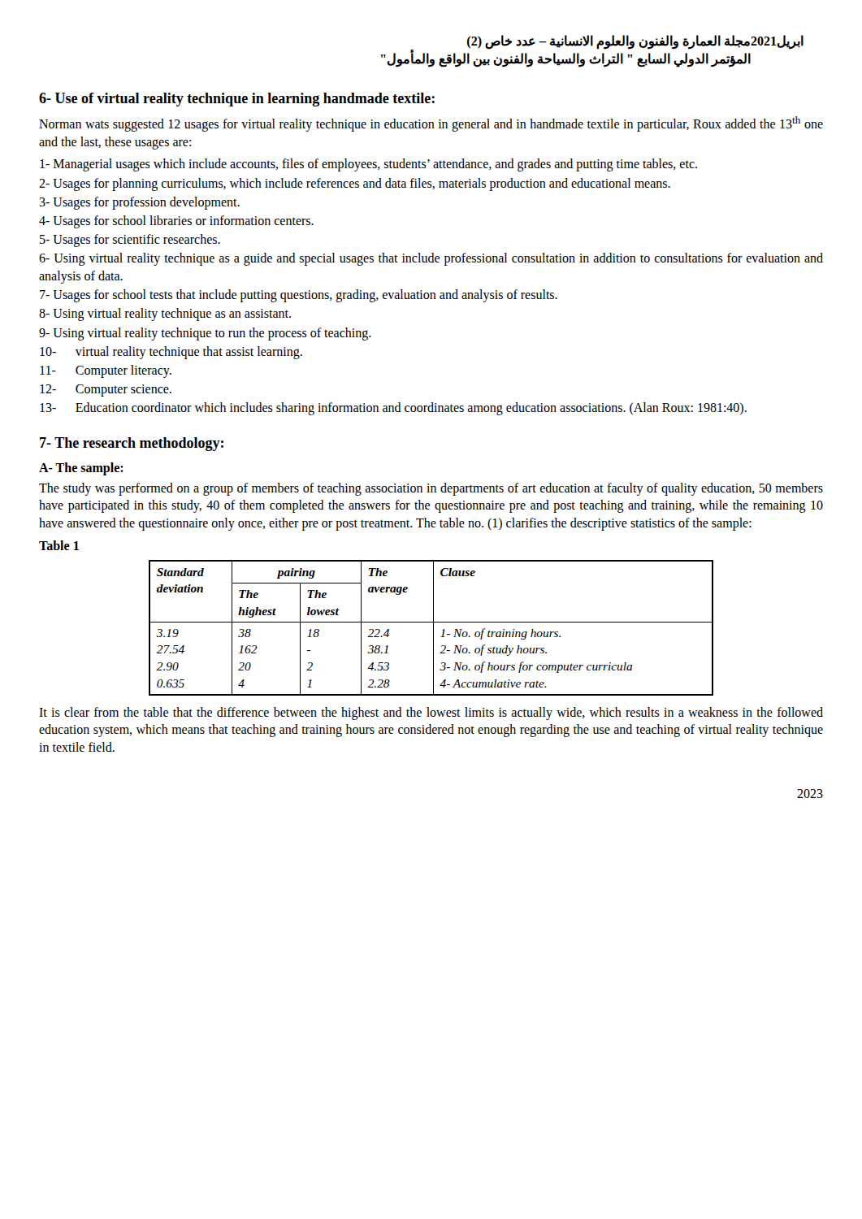مجلة العمارة والفنون والعلوم الانسانية – عدد خاص (2)
المؤتمر الدولي السابع " التراث والسياحة والفنون بين الواقع والمأمول"
ابريل2021
6- Use of virtual reality technique in learning handmade textile:
Norman wats suggested 12 usages for virtual reality technique in education in general and in handmade textile in particular, Roux added the 13th one and the last, these usages are:
1- Managerial usages which include accounts, files of employees, students’ attendance, and grades and putting time tables, etc.
2- Usages for planning curriculums, which include references and data files, materials production and educational means.
3- Usages for profession development.
4- Usages for school libraries or information centers.
5- Usages for scientific researches.
6- Using virtual reality technique as a guide and special usages that include professional consultation in addition to consultations for evaluation and analysis of data.
7- Usages for school tests that include putting questions, grading, evaluation and analysis of results.
8- Using virtual reality technique as an assistant.
9- Using virtual reality technique to run the process of teaching.
10-virtual reality technique that assist learning.
11-Computer literacy.
12-Computer science.
13-Education coordinator which includes sharing information and coordinates among education associations. (Alan Roux: 1981:40).
7- The research methodology:
A- The sample:
The study was performed on a group of members of teaching association in departments of art education at faculty of quality education, 50 members have participated in this study, 40 of them completed the answers for the questionnaire pre and post teaching and training, while the remaining 10 have answered the questionnaire only once, either pre or post treatment. The table no. (1) clarifies the descriptive statistics of the sample:
Table 1
| Standard deviation | pairing | The average | Clause |
| --- | --- | --- | --- |
| The highest | The lowest |
| 3.19 27.54 2.90 0.635 | 38 162 20 4 | 18 - 2 1 | 22.4 38.1 4.53 2.28 | 1- No. of training hours. 2- No. of study hours. 3- No. of hours for computer curricula 4- Accumulative rate. |
It is clear from the table that the difference between the highest and the lowest limits is actually wide, which results in a weakness in the followed education system, which means that teaching and training hours are considered not enough regarding the use and teaching of virtual reality technique in textile field.
2023